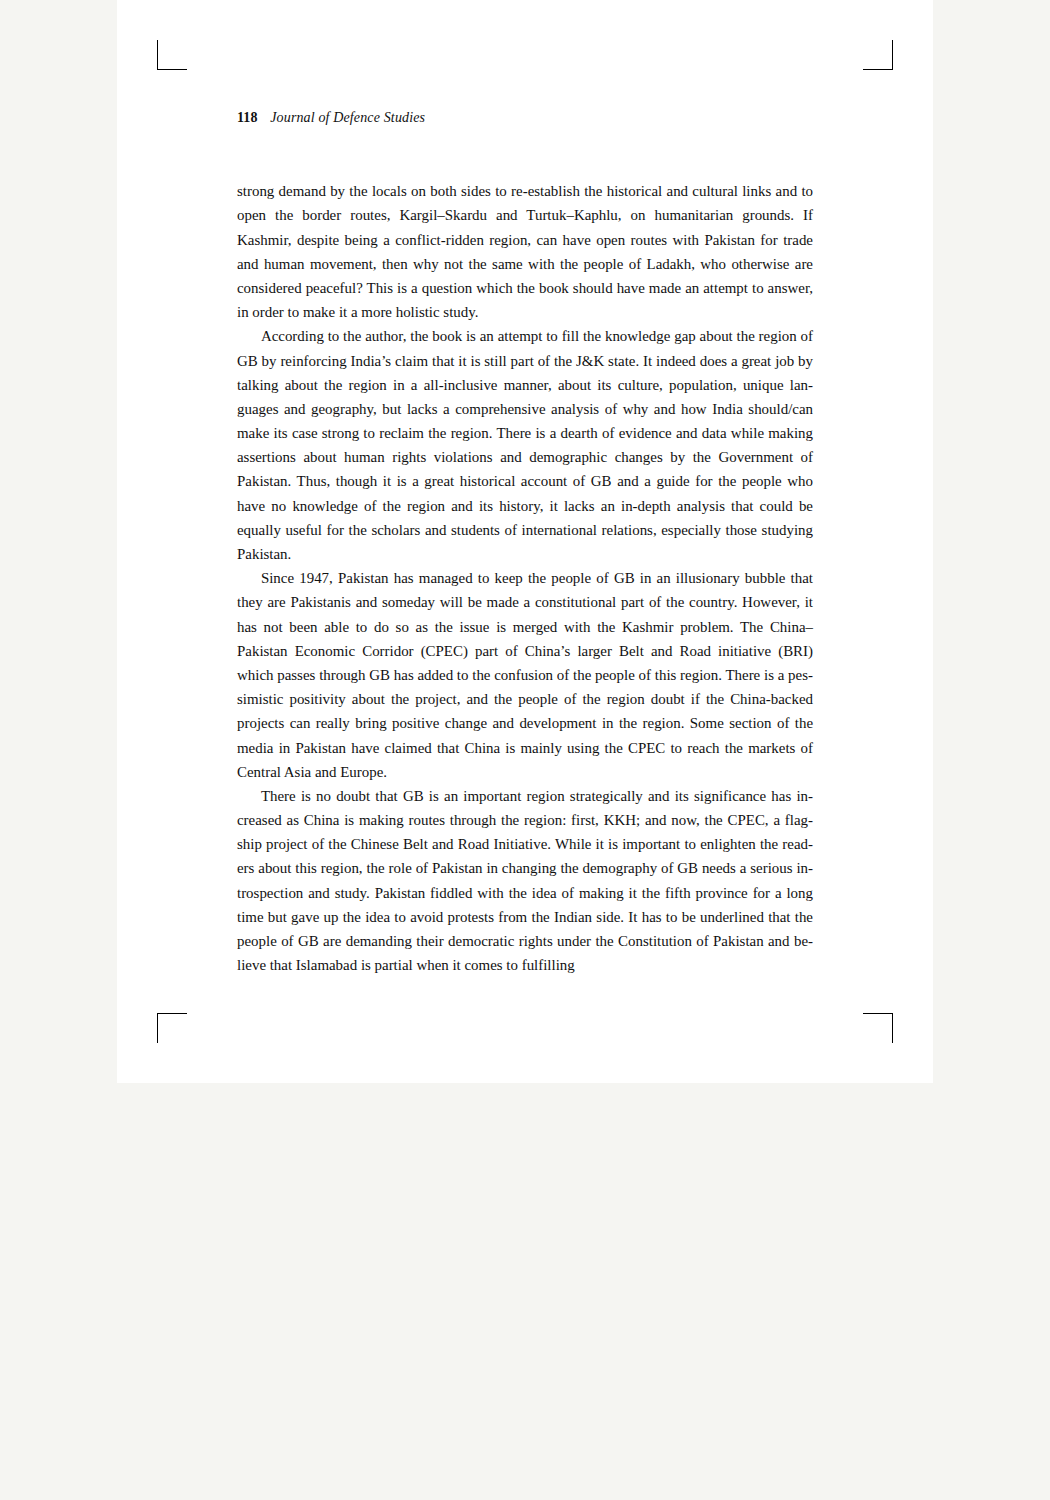118 Journal of Defence Studies
strong demand by the locals on both sides to re-establish the historical and cultural links and to open the border routes, Kargil–Skardu and Turtuk–Kaphlu, on humanitarian grounds. If Kashmir, despite being a conflict-ridden region, can have open routes with Pakistan for trade and human movement, then why not the same with the people of Ladakh, who otherwise are considered peaceful? This is a question which the book should have made an attempt to answer, in order to make it a more holistic study.
According to the author, the book is an attempt to fill the knowledge gap about the region of GB by reinforcing India’s claim that it is still part of the J&K state. It indeed does a great job by talking about the region in a all-inclusive manner, about its culture, population, unique languages and geography, but lacks a comprehensive analysis of why and how India should/can make its case strong to reclaim the region. There is a dearth of evidence and data while making assertions about human rights violations and demographic changes by the Government of Pakistan. Thus, though it is a great historical account of GB and a guide for the people who have no knowledge of the region and its history, it lacks an in-depth analysis that could be equally useful for the scholars and students of international relations, especially those studying Pakistan.
Since 1947, Pakistan has managed to keep the people of GB in an illusionary bubble that they are Pakistanis and someday will be made a constitutional part of the country. However, it has not been able to do so as the issue is merged with the Kashmir problem. The China–Pakistan Economic Corridor (CPEC) part of China’s larger Belt and Road initiative (BRI) which passes through GB has added to the confusion of the people of this region. There is a pessimistic positivity about the project, and the people of the region doubt if the China-backed projects can really bring positive change and development in the region. Some section of the media in Pakistan have claimed that China is mainly using the CPEC to reach the markets of Central Asia and Europe.
There is no doubt that GB is an important region strategically and its significance has increased as China is making routes through the region: first, KKH; and now, the CPEC, a flagship project of the Chinese Belt and Road Initiative. While it is important to enlighten the readers about this region, the role of Pakistan in changing the demography of GB needs a serious introspection and study. Pakistan fiddled with the idea of making it the fifth province for a long time but gave up the idea to avoid protests from the Indian side. It has to be underlined that the people of GB are demanding their democratic rights under the Constitution of Pakistan and believe that Islamabad is partial when it comes to fulfilling